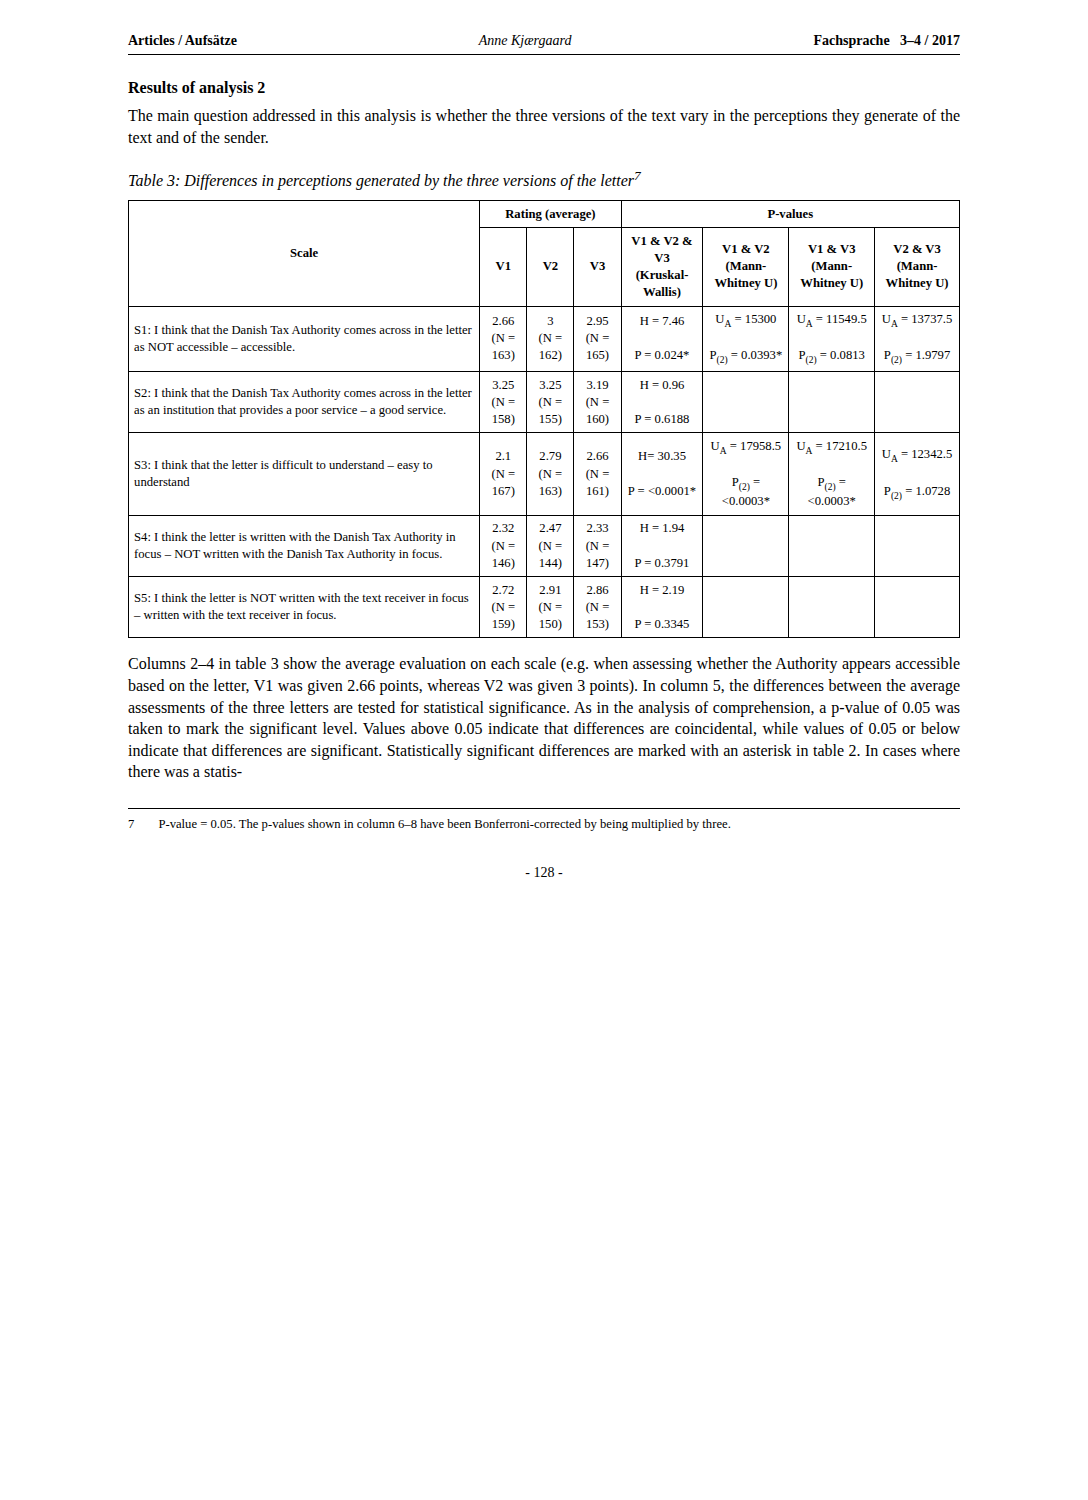Articles / Aufsätze Anne Kjærgaard Fachsprache 3–4 / 2017
Results of analysis 2
The main question addressed in this analysis is whether the three versions of the text vary in the perceptions they generate of the text and of the sender.
Table 3: Differences in perceptions generated by the three versions of the letter7
| Scale | Rating (average) | P-values |
| --- | --- | --- |
| V1 | V2 | V3 | V1 & V2 & V3 (Kruskal-Wallis) | V1 & V2 (Mann-Whitney U) | V1 & V3 (Mann-Whitney U) | V2 & V3 (Mann-Whitney U) |
| S1: I think that the Danish Tax Authority comes across in the letter as NOT accessible – accessible. | 2.66 (N = 163) | 3 (N = 162) | 2.95 (N = 165) | H = 7.46 P = 0.024* | U A = 15300 P (2) = 0.0393* | U A = 11549.5 P (2) = 0.0813 | U A = 13737.5 P (2) = 1.9797 |
| S2: I think that the Danish Tax Authority comes across in the letter as an institution that provides a poor service – a good service. | 3.25 (N = 158) | 3.25 (N = 155) | 3.19 (N = 160) | H = 0.96 P = 0.6188 | | | |
| S3: I think that the letter is difficult to understand – easy to understand | 2.1 (N = 167) | 2.79 (N = 163) | 2.66 (N = 161) | H= 30.35 P = <0.0001* | U A = 17958.5 P (2) = <0.0003* | U A = 17210.5 P (2) = <0.0003* | U A = 12342.5 P (2) = 1.0728 |
| S4: I think the letter is written with the Danish Tax Authority in focus – NOT written with the Danish Tax Authority in focus. | 2.32 (N = 146) | 2.47 (N = 144) | 2.33 (N = 147) | H = 1.94 P = 0.3791 | | | |
| S5: I think the letter is NOT written with the text receiver in focus – written with the text receiver in focus. | 2.72 (N = 159) | 2.91 (N = 150) | 2.86 (N = 153) | H = 2.19 P = 0.3345 | | | |
Columns 2–4 in table 3 show the average evaluation on each scale (e.g. when assessing whether the Authority appears accessible based on the letter, V1 was given 2.66 points, whereas V2 was given 3 points). In column 5, the differences between the average assessments of the three letters are tested for statistical significance. As in the analysis of comprehension, a p-value of 0.05 was taken to mark the significant level. Values above 0.05 indicate that differences are coincidental, while values of 0.05 or below indicate that differences are significant. Statistically significant differences are marked with an asterisk in table 2. In cases where there was a statis-
7 P-value = 0.05. The p-values shown in column 6–8 have been Bonferroni-corrected by being multiplied by three.
- 128 -